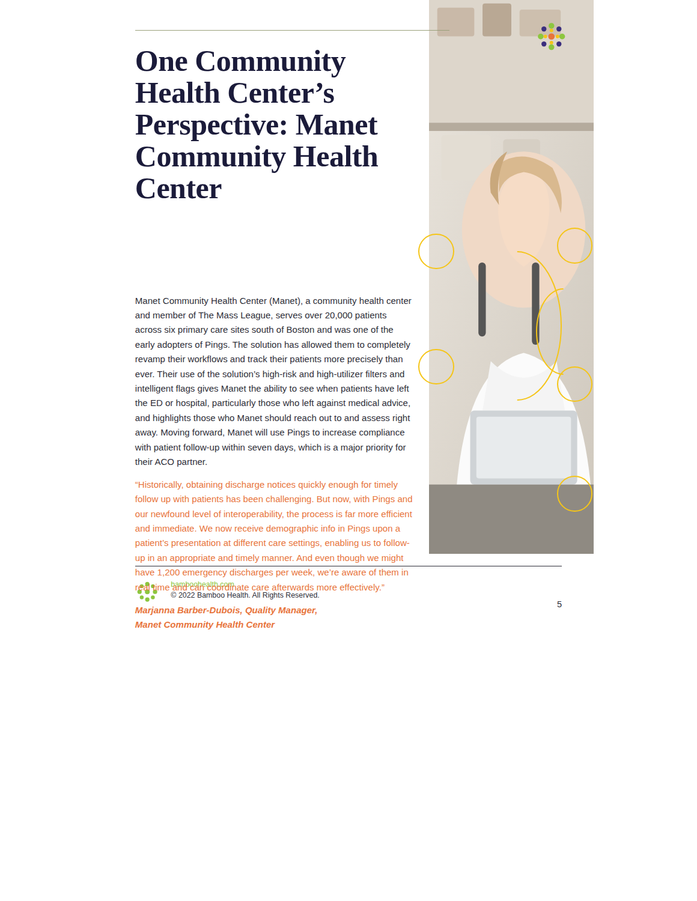One Community Health Center’s Perspective: Manet Community Health Center
Manet Community Health Center (Manet), a community health center and member of The Mass League, serves over 20,000 patients across six primary care sites south of Boston and was one of the early adopters of Pings. The solution has allowed them to completely revamp their workflows and track their patients more precisely than ever. Their use of the solution’s high-risk and high-utilizer filters and intelligent flags gives Manet the ability to see when patients have left the ED or hospital, particularly those who left against medical advice, and highlights those who Manet should reach out to and assess right away. Moving forward, Manet will use Pings to increase compliance with patient follow-up within seven days, which is a major priority for their ACO partner.
“Historically, obtaining discharge notices quickly enough for timely follow up with patients has been challenging. But now, with Pings and our newfound level of interoperability, the process is far more efficient and immediate. We now receive demographic info in Pings upon a patient’s presentation at different care settings, enabling us to follow-up in an appropriate and timely manner. And even though we might have 1,200 emergency discharges per week, we’re aware of them in real time and can coordinate care afterwards more effectively.”
Marjanna Barber-Dubois, Quality Manager,
Manet Community Health Center
bamboohealth.com
© 2022 Bamboo Health. All Rights Reserved.
5